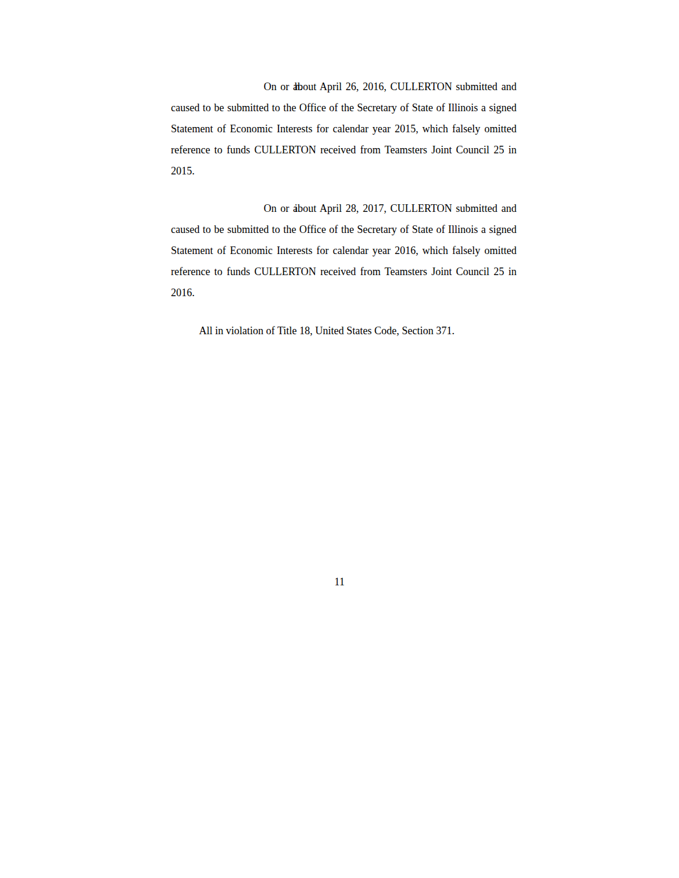h. On or about April 26, 2016, CULLERTON submitted and caused to be submitted to the Office of the Secretary of State of Illinois a signed Statement of Economic Interests for calendar year 2015, which falsely omitted reference to funds CULLERTON received from Teamsters Joint Council 25 in 2015.
i. On or about April 28, 2017, CULLERTON submitted and caused to be submitted to the Office of the Secretary of State of Illinois a signed Statement of Economic Interests for calendar year 2016, which falsely omitted reference to funds CULLERTON received from Teamsters Joint Council 25 in 2016.
All in violation of Title 18, United States Code, Section 371.
11